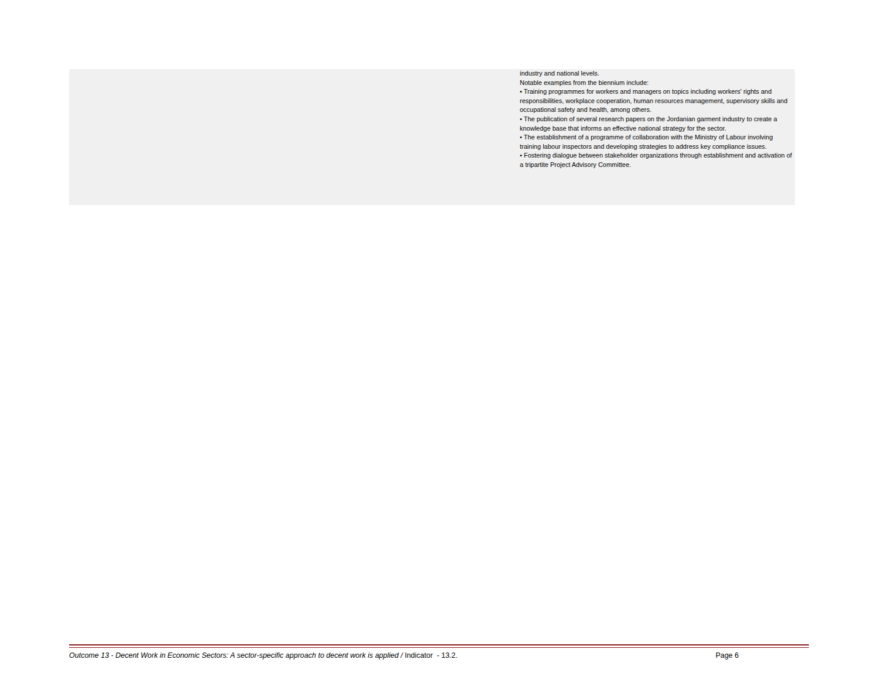| | | | industry and national levels. Notable examples from the biennium include: • Training programmes for workers and managers on topics including workers' rights and responsibilities, workplace cooperation, human resources management, supervisory skills and occupational safety and health, among others. • The publication of several research papers on the Jordanian garment industry to create a knowledge base that informs an effective national strategy for the sector. • The establishment of a programme of collaboration with the Ministry of Labour involving training labour inspectors and developing strategies to address key compliance issues. • Fostering dialogue between stakeholder organizations through establishment and activation of a tripartite Project Advisory Committee. |
Outcome 13 - Decent Work in Economic Sectors: A sector-specific approach to decent work is applied / Indicator - 13.2. Page 6